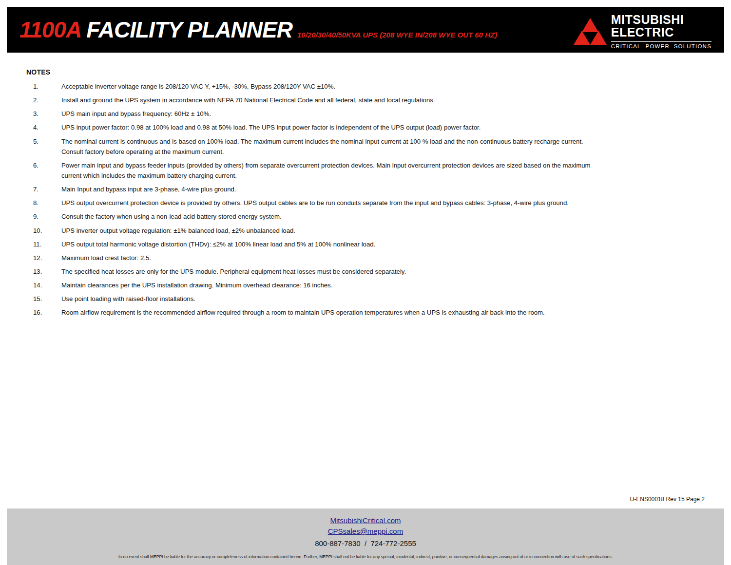1100A FACILITY PLANNER
10/20/30/40/50KVA UPS (208 WYE IN/208 WYE OUT 60 HZ)
MITSUBISHI
ELECTRIC
CRITICAL POWER SOLUTIONS
NOTES
Acceptable inverter voltage range is 208/120 VAC Y, +15%, -30%, Bypass 208/120Y VAC ±10%.
Install and ground the UPS system in accordance with NFPA 70 National Electrical Code and all federal, state and local regulations.
UPS main input and bypass frequency: 60Hz ± 10%.
UPS input power factor: 0.98 at 100% load and 0.98 at 50% load. The UPS input power factor is independent of the UPS output (load) power factor.
The nominal current is continuous and is based on 100% load. The maximum current includes the nominal input current at 100 % load and the non-continuous battery recharge current.
Consult factory before operating at the maximum current.
Power main input and bypass feeder inputs (provided by others) from separate overcurrent protection devices. Main input overcurrent protection devices are sized based on the maximum
current which includes the maximum battery charging current.
Main Input and bypass input are 3-phase, 4-wire plus ground.
UPS output overcurrent protection device is provided by others. UPS output cables are to be run conduits separate from the input and bypass cables: 3-phase, 4-wire plus ground.
Consult the factory when using a non-lead acid battery stored energy system.
UPS inverter output voltage regulation: ±1% balanced load, ±2% unbalanced load.
UPS output total harmonic voltage distortion (THDv): ≤2% at 100% linear load and 5% at 100% nonlinear load.
Maximum load crest factor: 2.5.
The specified heat losses are only for the UPS module. Peripheral equipment heat losses must be considered separately.
Maintain clearances per the UPS installation drawing. Minimum overhead clearance: 16 inches.
Use point loading with raised-floor installations.
Room airflow requirement is the recommended airflow required through a room to maintain UPS operation temperatures when a UPS is exhausting air back into the room.
U-ENS00018 Rev 15 Page 2
MitsubishiCritical.com
CPSsales@meppi.com
800-887-7830 / 724-772-2555
In no event shall MEPPI be liable for the accuracy or completeness of information contained herein. Further, MEPPI shall not be liable for any special, incidental, indirect, punitive, or consequential damages arising out of or in connection with use of such specifications.